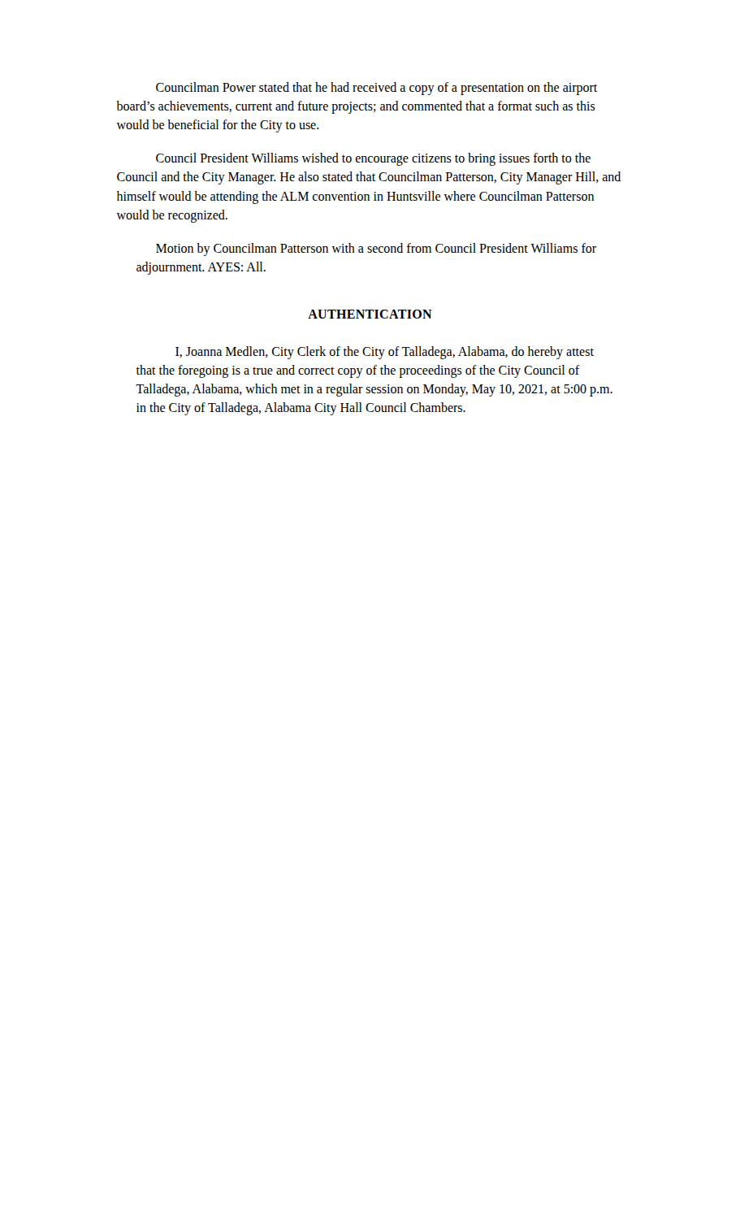Councilman Power stated that he had received a copy of a presentation on the airport board’s achievements, current and future projects; and commented that a format such as this would be beneficial for the City to use.
Council President Williams wished to encourage citizens to bring issues forth to the Council and the City Manager. He also stated that Councilman Patterson, City Manager Hill, and himself would be attending the ALM convention in Huntsville where Councilman Patterson would be recognized.
Motion by Councilman Patterson with a second from Council President Williams for adjournment. AYES: All.
AUTHENTICATION
I, Joanna Medlen, City Clerk of the City of Talladega, Alabama, do hereby attest that the foregoing is a true and correct copy of the proceedings of the City Council of Talladega, Alabama, which met in a regular session on Monday, May 10, 2021, at 5:00 p.m. in the City of Talladega, Alabama City Hall Council Chambers.